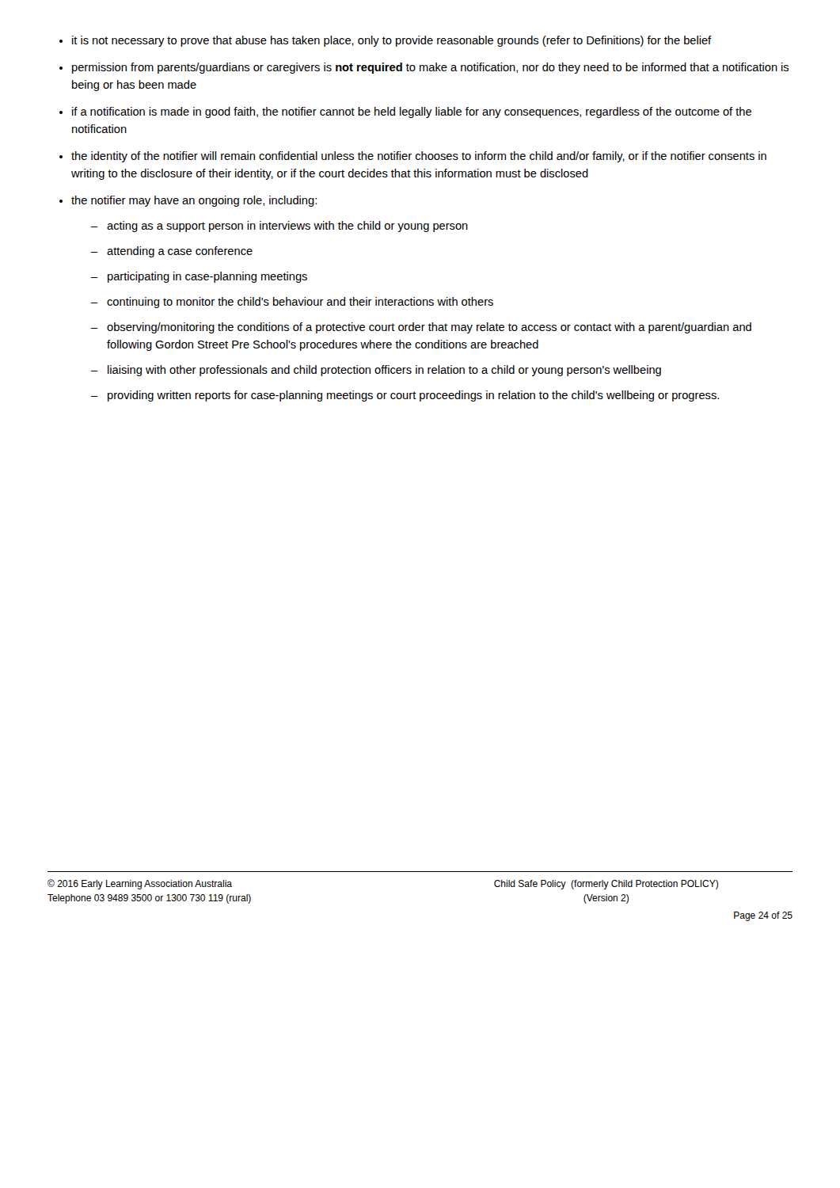it is not necessary to prove that abuse has taken place, only to provide reasonable grounds (refer to Definitions) for the belief
permission from parents/guardians or caregivers is not required to make a notification, nor do they need to be informed that a notification is being or has been made
if a notification is made in good faith, the notifier cannot be held legally liable for any consequences, regardless of the outcome of the notification
the identity of the notifier will remain confidential unless the notifier chooses to inform the child and/or family, or if the notifier consents in writing to the disclosure of their identity, or if the court decides that this information must be disclosed
the notifier may have an ongoing role, including:
acting as a support person in interviews with the child or young person
attending a case conference
participating in case-planning meetings
continuing to monitor the child's behaviour and their interactions with others
observing/monitoring the conditions of a protective court order that may relate to access or contact with a parent/guardian and following Gordon Street Pre School's procedures where the conditions are breached
liaising with other professionals and child protection officers in relation to a child or young person's wellbeing
providing written reports for case-planning meetings or court proceedings in relation to the child's wellbeing or progress.
| © 2016 Early Learning Association Australia Telephone 03 9489 3500 or 1300 730 119 (rural) | Child Safe Policy (formerly Child Protection POLICY) (Version 2) |
Page 24 of 25